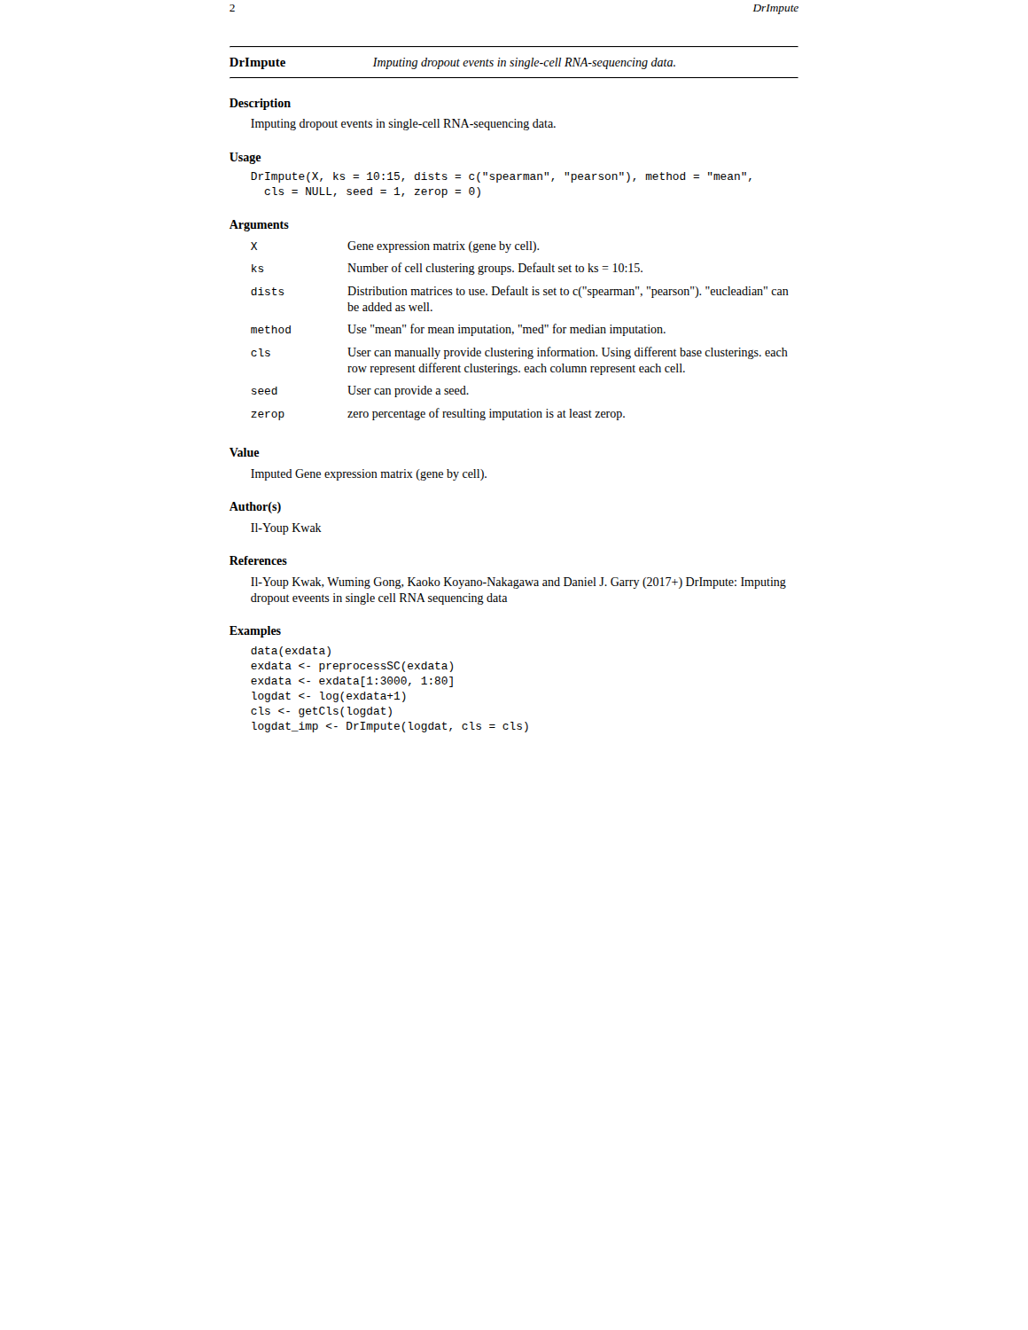2
DrImpute
DrImpute
Imputing dropout events in single-cell RNA-sequencing data.
Description
Imputing dropout events in single-cell RNA-sequencing data.
Usage
DrImpute(X, ks = 10:15, dists = c("spearman", "pearson"), method = "mean",
  cls = NULL, seed = 1, zerop = 0)
Arguments
| X | Gene expression matrix (gene by cell). |
| ks | Number of cell clustering groups. Default set to ks = 10:15. |
| dists | Distribution matrices to use. Default is set to c("spearman", "pearson"). "eucleadian" can be added as well. |
| method | Use "mean" for mean imputation, "med" for median imputation. |
| cls | User can manually provide clustering information. Using different base clusterings. each row represent different clusterings. each column represent each cell. |
| seed | User can provide a seed. |
| zerop | zero percentage of resulting imputation is at least zerop. |
Value
Imputed Gene expression matrix (gene by cell).
Author(s)
Il-Youp Kwak
References
Il-Youp Kwak, Wuming Gong, Kaoko Koyano-Nakagawa and Daniel J. Garry (2017+) DrImpute: Imputing dropout eveents in single cell RNA sequencing data
Examples
data(exdata)
exdata <- preprocessSC(exdata)
exdata <- exdata[1:3000, 1:80]
logdat <- log(exdata+1)
cls <- getCls(logdat)
logdat_imp <- DrImpute(logdat, cls = cls)